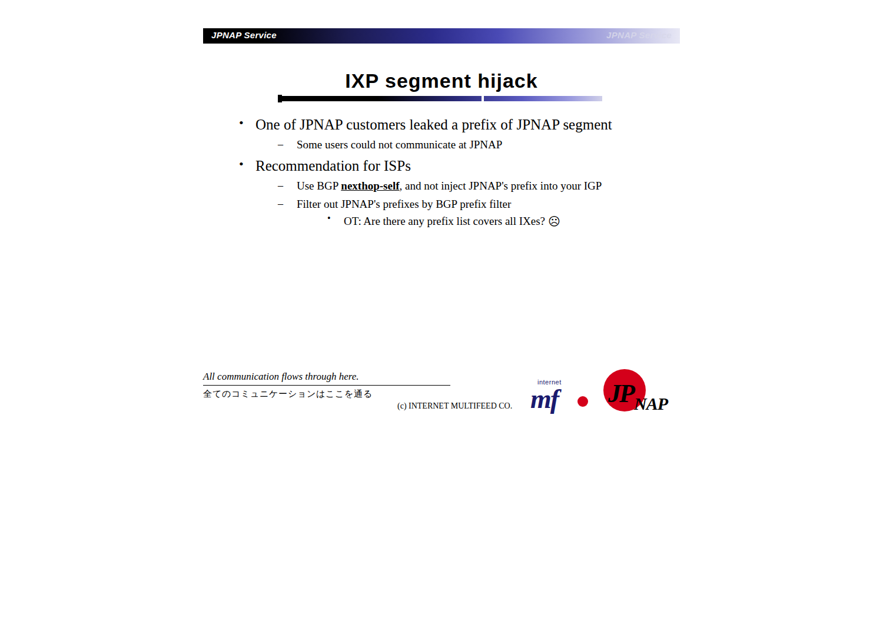JPNAP Service JPNAP Service
IXP segment hijack
One of JPNAP customers leaked a prefix of JPNAP segment
Some users could not communicate at JPNAP
Recommendation for ISPs
Use BGP nexthop-self, and not inject JPNAP's prefix into your IGP
Filter out JPNAP's prefixes by BGP prefix filter
OT: Are there any prefix list covers all IXes? ☹
All communication flows through here.
全てのコミュニケーションはここを通る
(c) INTERNET MULTIFEED CO.
internet
mf
JP
NAP